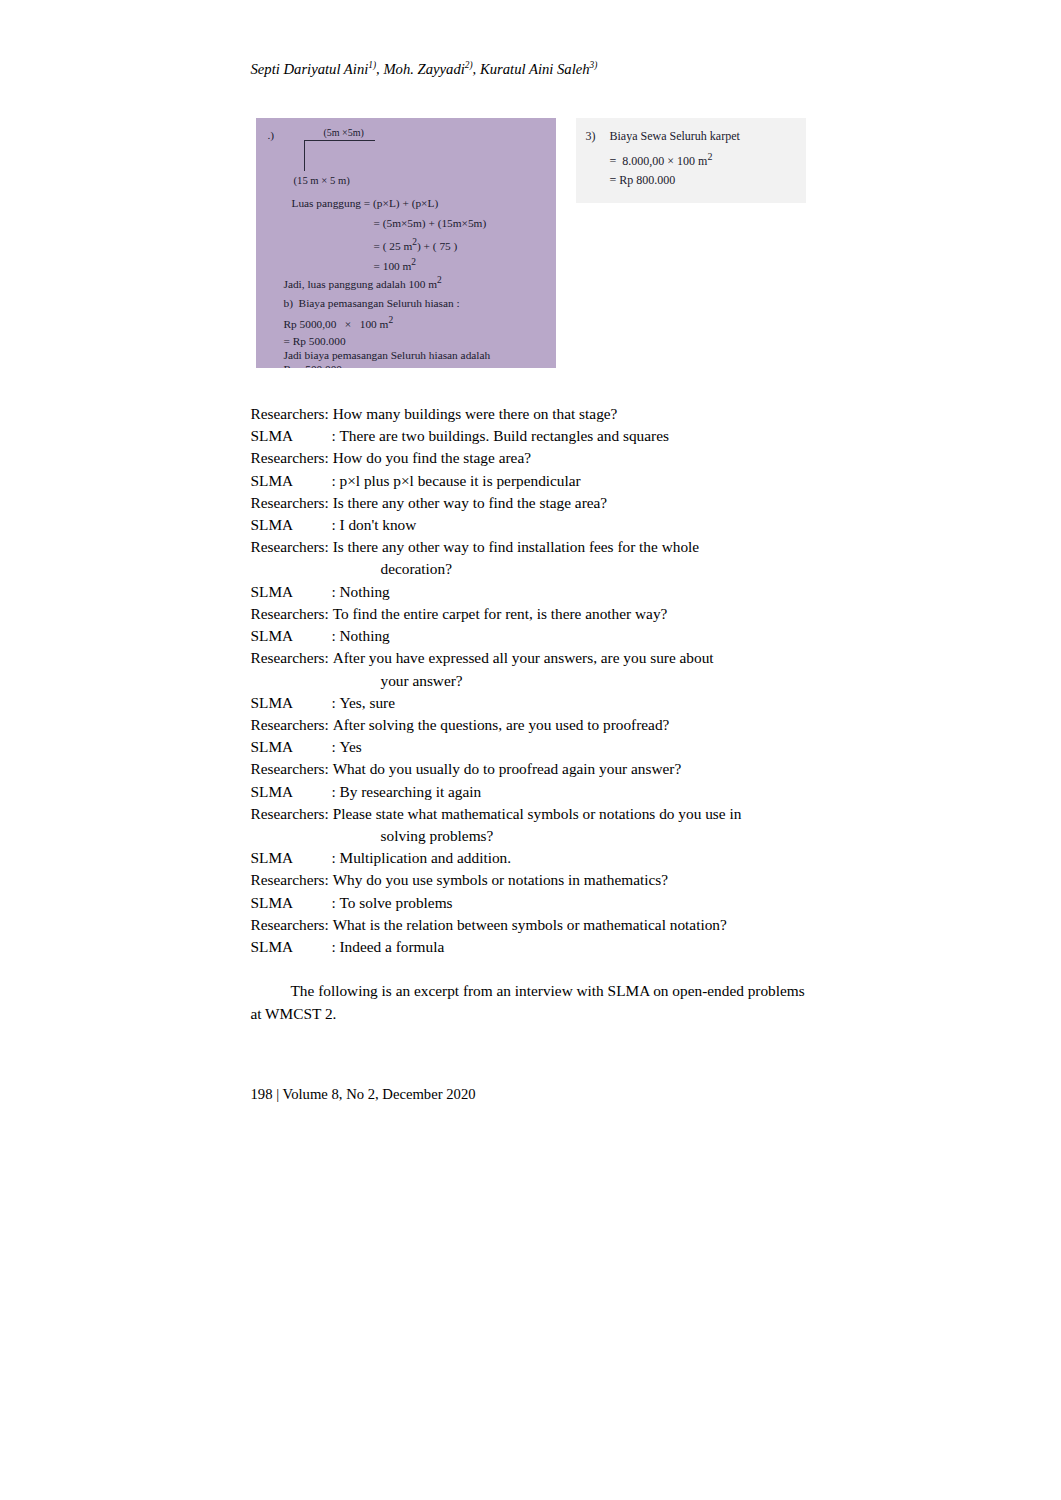Septi Dariyatul Aini1), Moh. Zayyadi2), Kuratul Aini Saleh3)
.)
(5m ×5m)
(15 m × 5 m)
Luas panggung = (p×L) + (p×L)
= (5m×5m) + (15m×5m)
= ( 25 m2) + ( 75 )
= 100 m2
Jadi, luas panggung adalah 100 m2
b) Biaya pemasangan Seluruh hiasan :
Rp 5000,00 × 100 m2
= Rp 500.000
Jadi biaya pemasangan Seluruh hiasan adalah
Rp . 500.000
3)
Biaya Sewa Seluruh karpet
= 8.000,00 × 100 m2
= Rp 800.000
Researchers: How many buildings were there on that stage?
SLMA : There are two buildings. Build rectangles and squares
Researchers: How do you find the stage area?
SLMA : p×l plus p×l because it is perpendicular
Researchers: Is there any other way to find the stage area?
SLMA : I don't know
Researchers: Is there any other way to find installation fees for the whole
decoration?
SLMA : Nothing
Researchers: To find the entire carpet for rent, is there another way?
SLMA : Nothing
Researchers: After you have expressed all your answers, are you sure about
your answer?
SLMA : Yes, sure
Researchers: After solving the questions, are you used to proofread?
SLMA : Yes
Researchers: What do you usually do to proofread again your answer?
SLMA : By researching it again
Researchers: Please state what mathematical symbols or notations do you use in
solving problems?
SLMA : Multiplication and addition.
Researchers: Why do you use symbols or notations in mathematics?
SLMA : To solve problems
Researchers: What is the relation between symbols or mathematical notation?
SLMA : Indeed a formula
The following is an excerpt from an interview with SLMA on open-ended problems at WMCST 2.
198 | Volume 8, No 2, December 2020